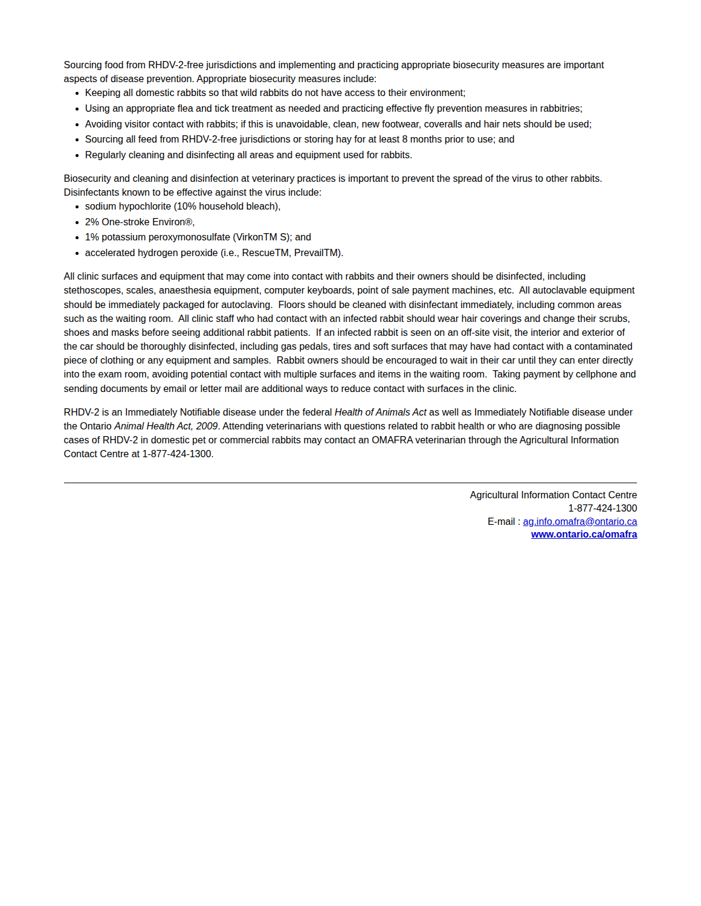Sourcing food from RHDV-2-free jurisdictions and implementing and practicing appropriate biosecurity measures are important aspects of disease prevention. Appropriate biosecurity measures include:
Keeping all domestic rabbits so that wild rabbits do not have access to their environment;
Using an appropriate flea and tick treatment as needed and practicing effective fly prevention measures in rabbitries;
Avoiding visitor contact with rabbits; if this is unavoidable, clean, new footwear, coveralls and hair nets should be used;
Sourcing all feed from RHDV-2-free jurisdictions or storing hay for at least 8 months prior to use; and
Regularly cleaning and disinfecting all areas and equipment used for rabbits.
Biosecurity and cleaning and disinfection at veterinary practices is important to prevent the spread of the virus to other rabbits. Disinfectants known to be effective against the virus include:
sodium hypochlorite (10% household bleach),
2% One-stroke Environ®,
1% potassium peroxymonosulfate (VirkonTM S); and
accelerated hydrogen peroxide (i.e., RescueTM, PrevailTM).
All clinic surfaces and equipment that may come into contact with rabbits and their owners should be disinfected, including stethoscopes, scales, anaesthesia equipment, computer keyboards, point of sale payment machines, etc. All autoclavable equipment should be immediately packaged for autoclaving. Floors should be cleaned with disinfectant immediately, including common areas such as the waiting room. All clinic staff who had contact with an infected rabbit should wear hair coverings and change their scrubs, shoes and masks before seeing additional rabbit patients. If an infected rabbit is seen on an off-site visit, the interior and exterior of the car should be thoroughly disinfected, including gas pedals, tires and soft surfaces that may have had contact with a contaminated piece of clothing or any equipment and samples. Rabbit owners should be encouraged to wait in their car until they can enter directly into the exam room, avoiding potential contact with multiple surfaces and items in the waiting room. Taking payment by cellphone and sending documents by email or letter mail are additional ways to reduce contact with surfaces in the clinic.
RHDV-2 is an Immediately Notifiable disease under the federal Health of Animals Act as well as Immediately Notifiable disease under the Ontario Animal Health Act, 2009. Attending veterinarians with questions related to rabbit health or who are diagnosing possible cases of RHDV-2 in domestic pet or commercial rabbits may contact an OMAFRA veterinarian through the Agricultural Information Contact Centre at 1-877-424-1300.
Agricultural Information Contact Centre
1-877-424-1300
E-mail : ag.info.omafra@ontario.ca
www.ontario.ca/omafra